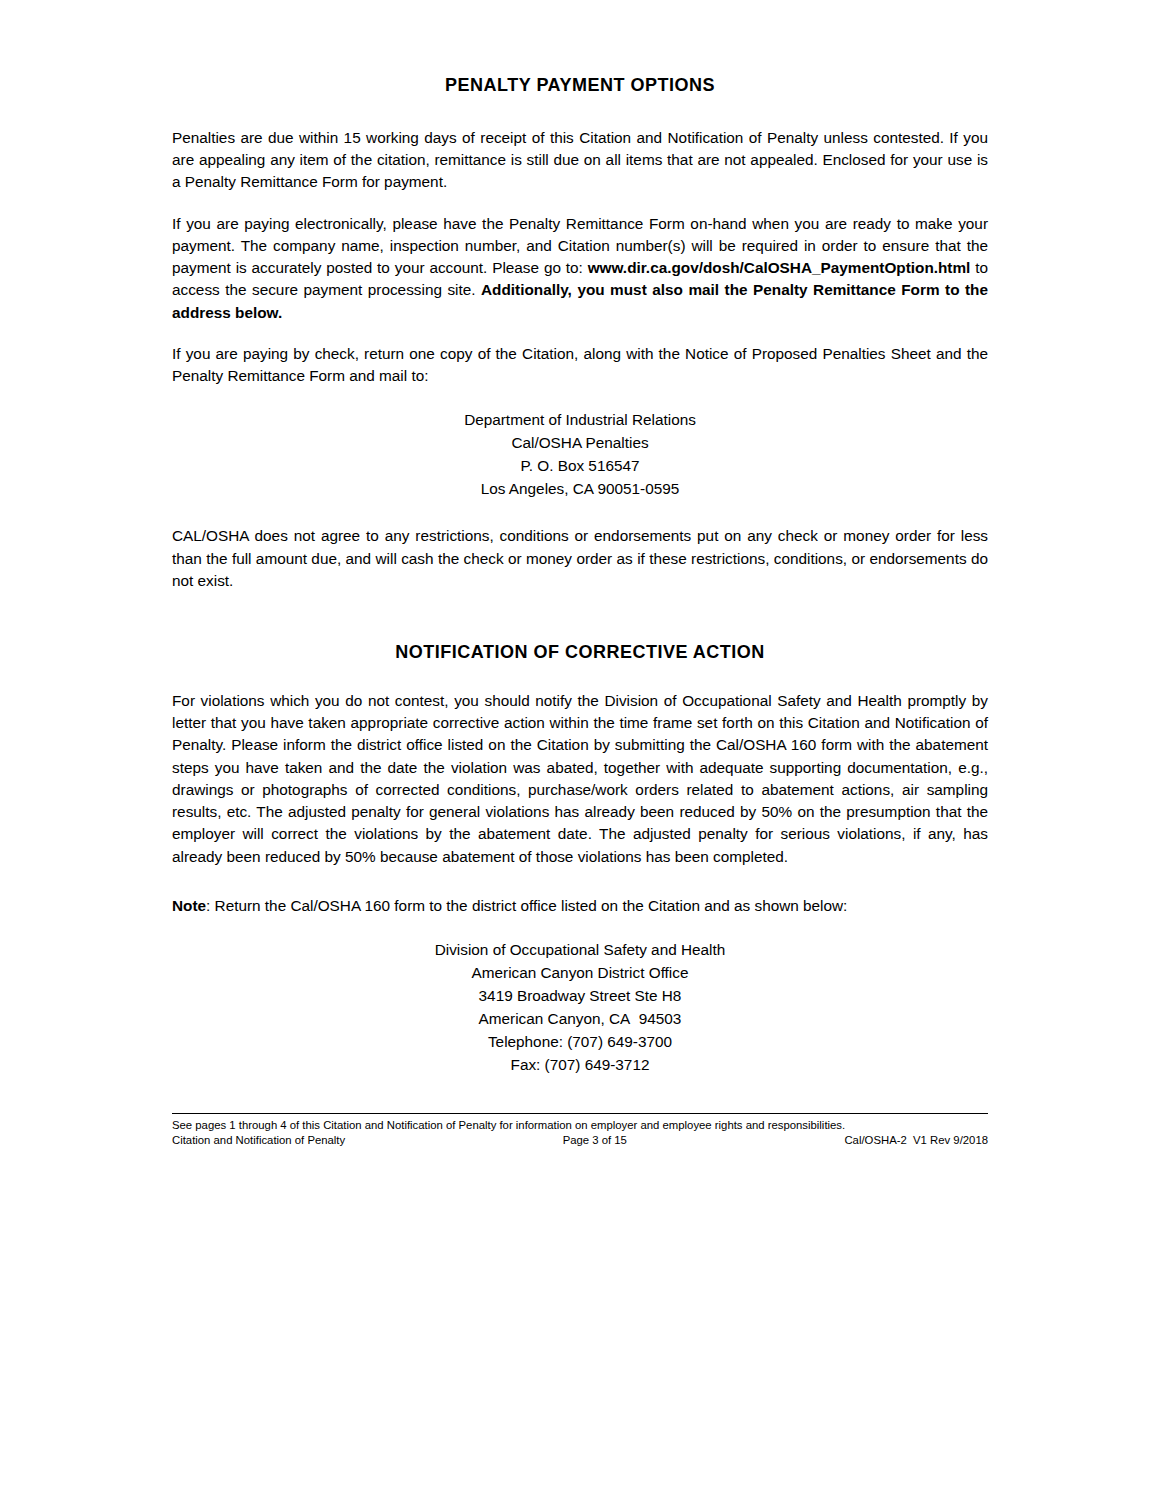PENALTY PAYMENT OPTIONS
Penalties are due within 15 working days of receipt of this Citation and Notification of Penalty unless contested. If you are appealing any item of the citation, remittance is still due on all items that are not appealed. Enclosed for your use is a Penalty Remittance Form for payment.
If you are paying electronically, please have the Penalty Remittance Form on-hand when you are ready to make your payment. The company name, inspection number, and Citation number(s) will be required in order to ensure that the payment is accurately posted to your account. Please go to: www.dir.ca.gov/dosh/CalOSHA_PaymentOption.html to access the secure payment processing site. Additionally, you must also mail the Penalty Remittance Form to the address below.
If you are paying by check, return one copy of the Citation, along with the Notice of Proposed Penalties Sheet and the Penalty Remittance Form and mail to:
Department of Industrial Relations
Cal/OSHA Penalties
P. O. Box 516547
Los Angeles, CA 90051-0595
CAL/OSHA does not agree to any restrictions, conditions or endorsements put on any check or money order for less than the full amount due, and will cash the check or money order as if these restrictions, conditions, or endorsements do not exist.
NOTIFICATION OF CORRECTIVE ACTION
For violations which you do not contest, you should notify the Division of Occupational Safety and Health promptly by letter that you have taken appropriate corrective action within the time frame set forth on this Citation and Notification of Penalty. Please inform the district office listed on the Citation by submitting the Cal/OSHA 160 form with the abatement steps you have taken and the date the violation was abated, together with adequate supporting documentation, e.g., drawings or photographs of corrected conditions, purchase/work orders related to abatement actions, air sampling results, etc. The adjusted penalty for general violations has already been reduced by 50% on the presumption that the employer will correct the violations by the abatement date. The adjusted penalty for serious violations, if any, has already been reduced by 50% because abatement of those violations has been completed.
Note: Return the Cal/OSHA 160 form to the district office listed on the Citation and as shown below:
Division of Occupational Safety and Health
American Canyon District Office
3419 Broadway Street Ste H8
American Canyon, CA 94503
Telephone: (707) 649-3700
Fax: (707) 649-3712
See pages 1 through 4 of this Citation and Notification of Penalty for information on employer and employee rights and responsibilities.
Citation and Notification of Penalty Page 3 of 15 Cal/OSHA-2 V1 Rev 9/2018